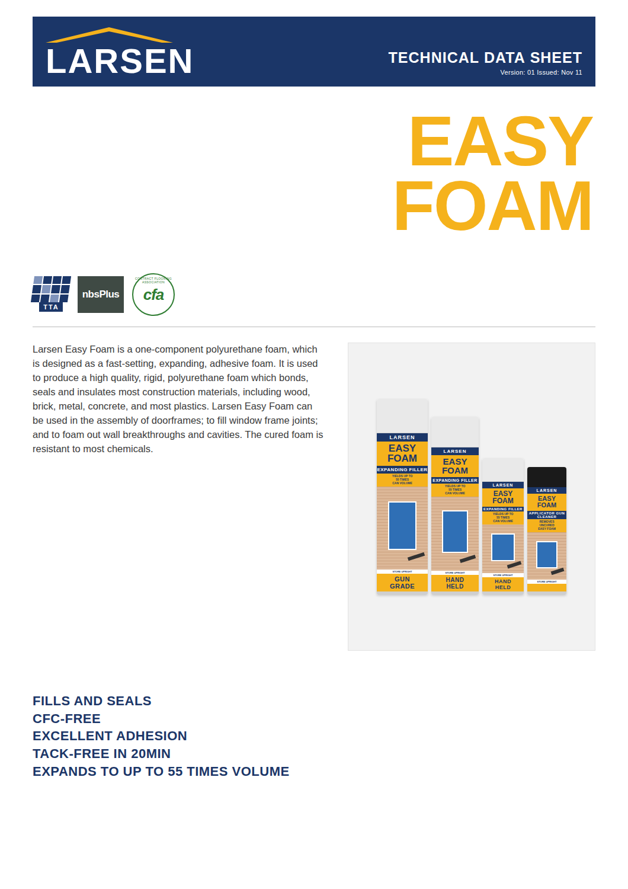LARSEN
TECHNICAL DATA SHEET
Version: 01 Issued: Nov 11
EASY
FOAM
TTA
nbsPlus
Contract Flooring Association
cfa
Larsen Easy Foam is a one-component polyurethane foam, which is designed as a fast-setting, expanding, adhesive foam. It is used to produce a high quality, rigid, polyurethane foam which bonds, seals and insulates most construction materials, including wood, brick, metal, concrete, and most plastics. Larsen Easy Foam can be used in the assembly of doorframes; to fill window frame joints; and to foam out wall breakthroughs and cavities. The cured foam is resistant to most chemicals.
LARSEN
EASY
FOAM
EXPANDING FILLER
YIELDS UP TO
55 TIMES
CAN VOLUME
STORE UPRIGHT
GUN
GRADE
LARSEN
EASY
FOAM
EXPANDING FILLER
YIELDS UP TO
55 TIMES
CAN VOLUME
STORE UPRIGHT
HAND
HELD
LARSEN
EASY
FOAM
EXPANDING FILLER
YIELDS UP TO
55 TIMES
CAN VOLUME
STORE UPRIGHT
HAND
HELD
LARSEN
EASY
FOAM
APPLICATOR GUN CLEANER
REMOVES
UNCURED
EASY FOAM
STORE UPRIGHT
FILLS AND SEALS
CFC-FREE
EXCELLENT ADHESION
TACK-FREE IN 20MIN
EXPANDS TO UP TO 55 TIMES VOLUME